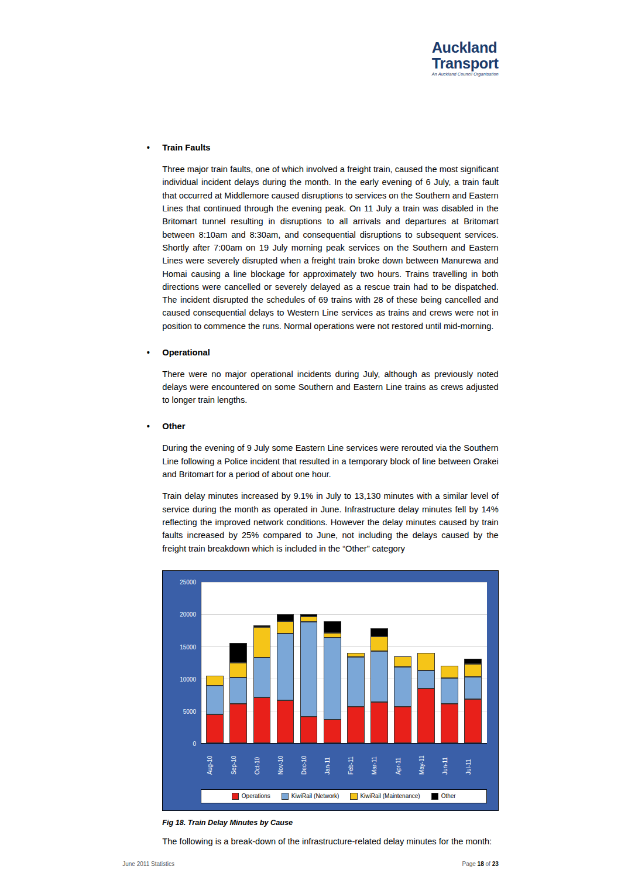Auckland
Transport
An Auckland Council Organisation
Train Faults
Three major train faults, one of which involved a freight train, caused the most significant individual incident delays during the month. In the early evening of 6 July, a train fault that occurred at Middlemore caused disruptions to services on the Southern and Eastern Lines that continued through the evening peak. On 11 July a train was disabled in the Britomart tunnel resulting in disruptions to all arrivals and departures at Britomart between 8:10am and 8:30am, and consequential disruptions to subsequent services. Shortly after 7:00am on 19 July morning peak services on the Southern and Eastern Lines were severely disrupted when a freight train broke down between Manurewa and Homai causing a line blockage for approximately two hours. Trains travelling in both directions were cancelled or severely delayed as a rescue train had to be dispatched. The incident disrupted the schedules of 69 trains with 28 of these being cancelled and caused consequential delays to Western Line services as trains and crews were not in position to commence the runs. Normal operations were not restored until mid-morning.
Operational
There were no major operational incidents during July, although as previously noted delays were encountered on some Southern and Eastern Line trains as crews adjusted to longer train lengths.
Other
During the evening of 9 July some Eastern Line services were rerouted via the Southern Line following a Police incident that resulted in a temporary block of line between Orakei and Britomart for a period of about one hour.
Train delay minutes increased by 9.1% in July to 13,130 minutes with a similar level of service during the month as operated in June. Infrastructure delay minutes fell by 14% reflecting the improved network conditions. However the delay minutes caused by train faults increased by 25% compared to June, not including the delays caused by the freight train breakdown which is included in the “Other” category
Auckland
Transport
An Auckland Council Organisation
25000
20000
15000
10000
5000
0
Aug-10
Sep-10
Oct-10
Nov-10
Dec-10
Jan-11
Feb-11
Mar-11
Apr-11
May-11
Jun-11
Jul-11
Operations
KiwiRail (Network)
KiwiRail (Maintenance)
Other
Fig 18. Train Delay Minutes by Cause
The following is a break-down of the infrastructure-related delay minutes for the month:
June 2011 Statistics
Page 18 of 23